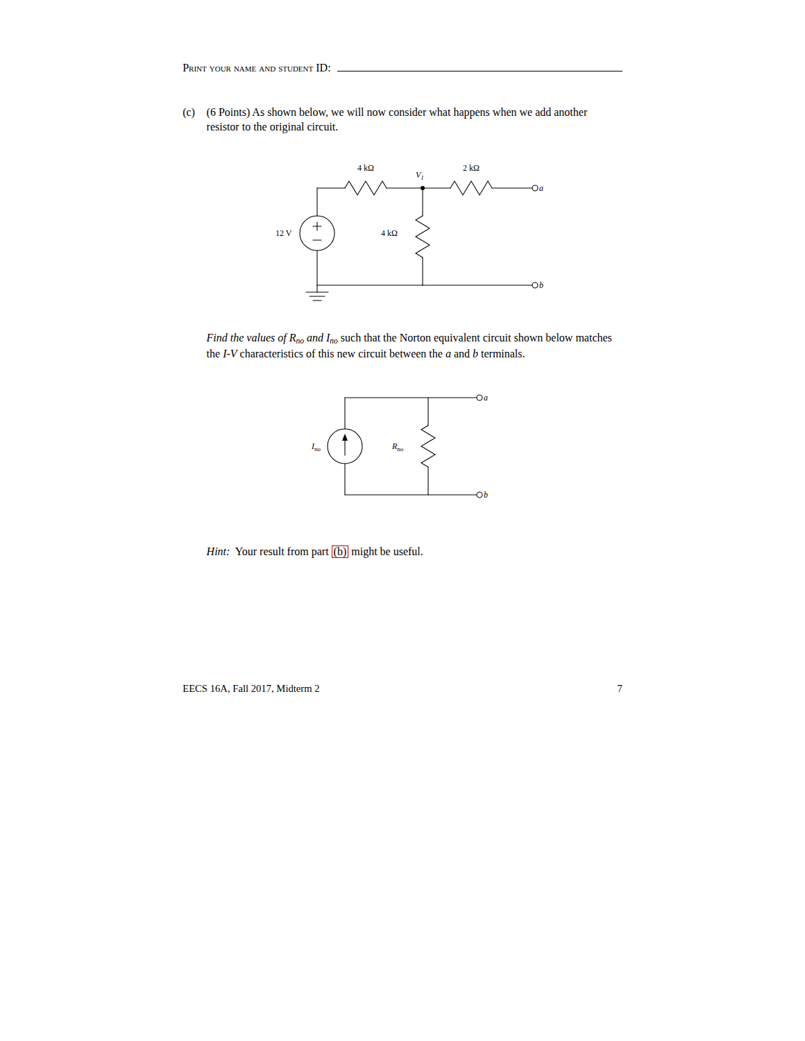Print your name and student ID:
(c)
(6 Points) As shown below, we will now consider what happens when we add another resistor to the original circuit.
4 kΩ 2 kΩ V1 a b 12 V 4 kΩ
Find the values of Rno and Ino such that the Norton equivalent circuit shown below matches the I-V characteristics of this new circuit between the a and b terminals.
a b Ino Rno
Hint: Your result from part (b) might be useful.
EECS 16A, Fall 2017, Midterm 2 7